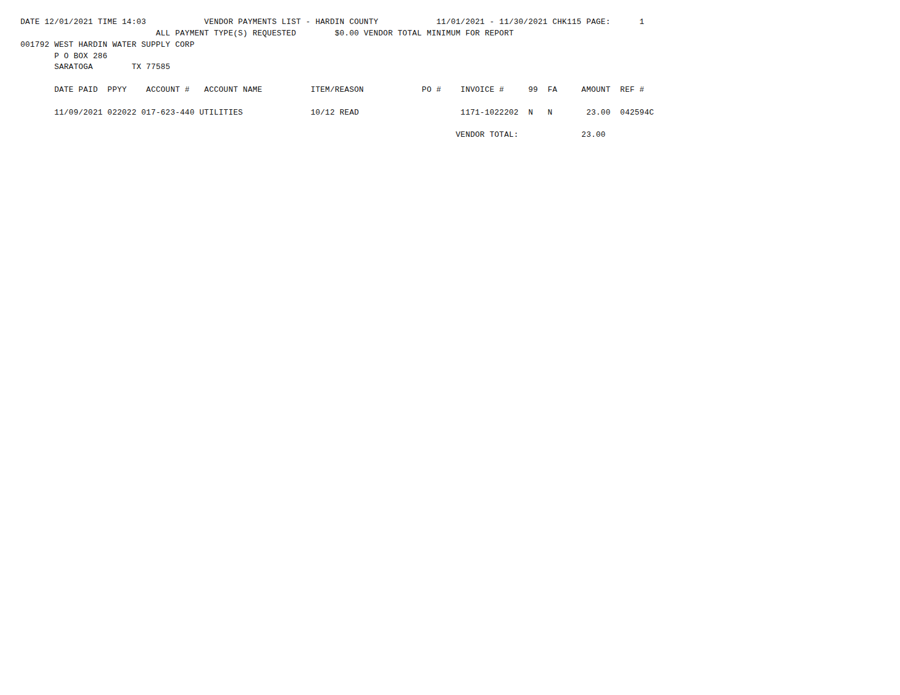DATE 12/01/2021 TIME 14:03            VENDOR PAYMENTS LIST - HARDIN COUNTY            11/01/2021 - 11/30/2021 CHK115 PAGE:      1
                            ALL PAYMENT TYPE(S) REQUESTED        $0.00 VENDOR TOTAL MINIMUM FOR REPORT
001792 WEST HARDIN WATER SUPPLY CORP
       P O BOX 286
       SARATOGA        TX 77585

       DATE PAID  PPYY    ACCOUNT #   ACCOUNT NAME          ITEM/REASON            PO #    INVOICE #     99  FA     AMOUNT  REF #

       11/09/2021 022022 017-623-440 UTILITIES              10/12 READ                     1171-1022202  N   N       23.00  042594C

                                                                                          VENDOR TOTAL:             23.00